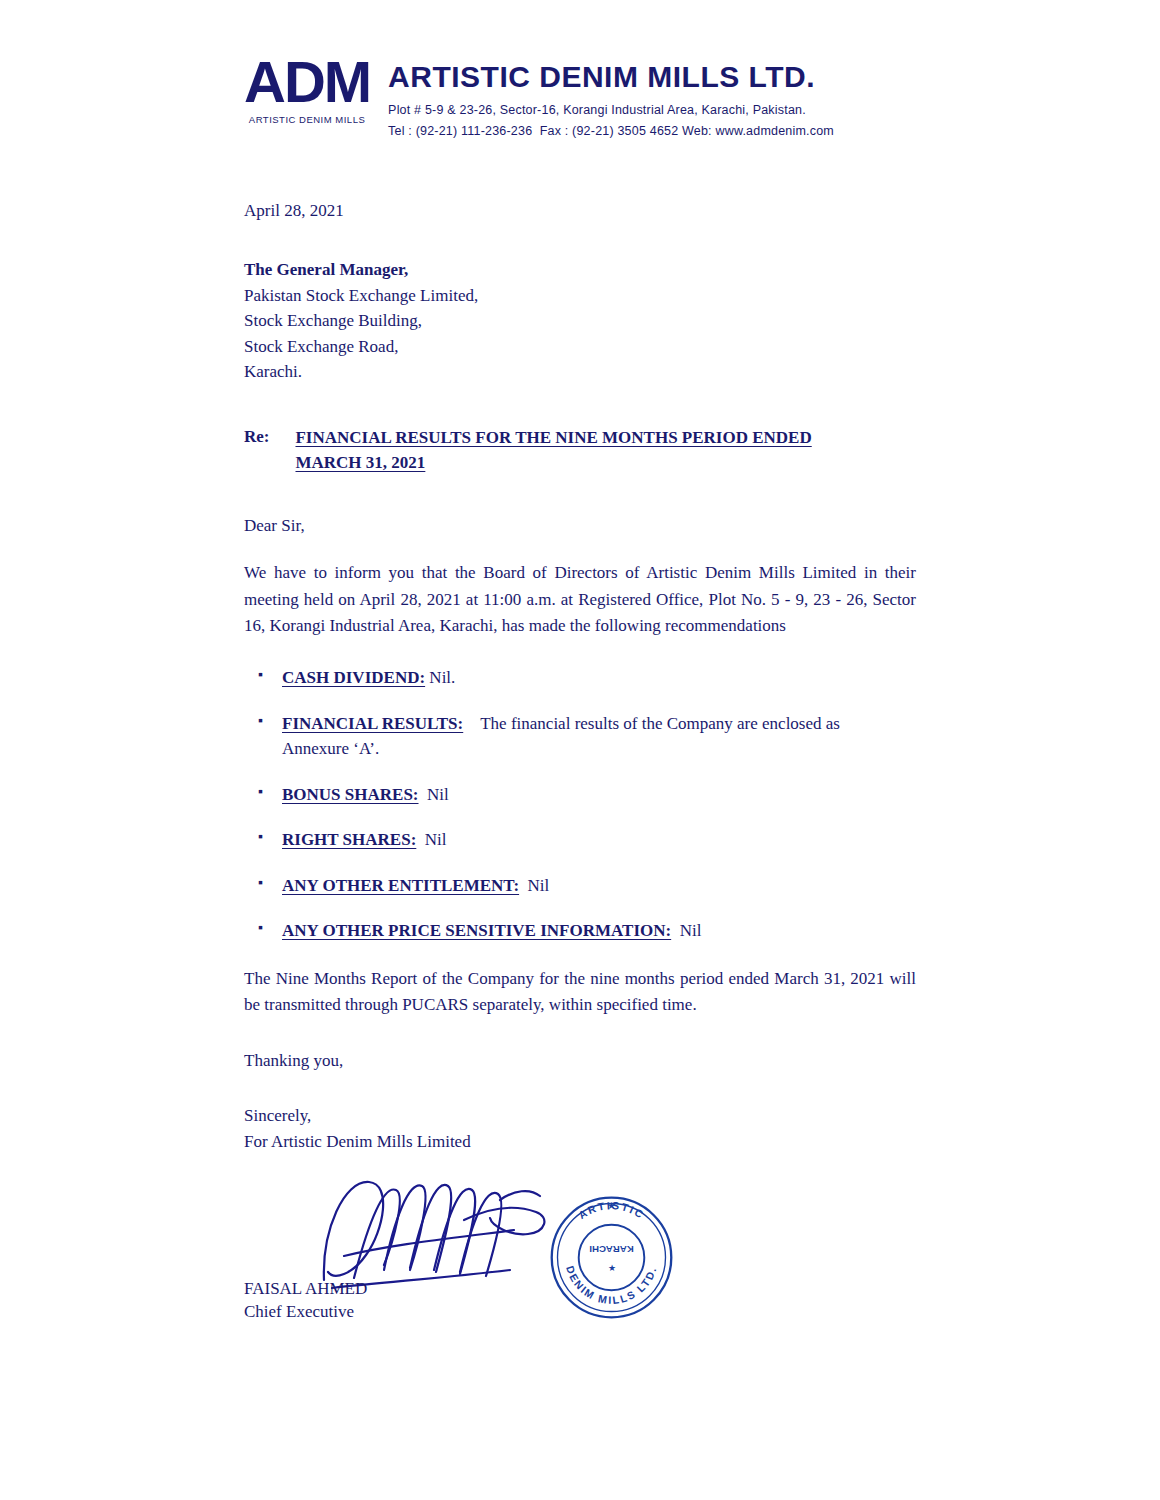ADM ARTISTIC DENIM MILLS
ARTISTIC DENIM MILLS LTD.
Plot # 5-9 & 23-26, Sector-16, Korangi Industrial Area, Karachi, Pakistan.
Tel : (92-21) 111-236-236 Fax : (92-21) 3505 4652 Web: www.admdenim.com
April 28, 2021
The General Manager,
Pakistan Stock Exchange Limited,
Stock Exchange Building,
Stock Exchange Road,
Karachi.
Re:
FINANCIAL RESULTS FOR THE NINE MONTHS PERIOD ENDED
MARCH 31, 2021
Dear Sir,
We have to inform you that the Board of Directors of Artistic Denim Mills Limited in their meeting held on April 28, 2021 at 11:00 a.m. at Registered Office, Plot No. 5 - 9, 23 - 26, Sector 16, Korangi Industrial Area, Karachi, has made the following recommendations
CASH DIVIDEND: Nil.
FINANCIAL RESULTS: The financial results of the Company are enclosed as Annexure ‘A’.
BONUS SHARES: Nil
RIGHT SHARES: Nil
ANY OTHER ENTITLEMENT: Nil
ANY OTHER PRICE SENSITIVE INFORMATION: Nil
The Nine Months Report of the Company for the nine months period ended March 31, 2021 will be transmitted through PUCARS separately, within specified time.
Thanking you,
Sincerely,
For Artistic Denim Mills Limited
ARTISTIC DENIM MILLS LTD. KARACHI ★ ★
FAISAL AHMED
Chief Executive